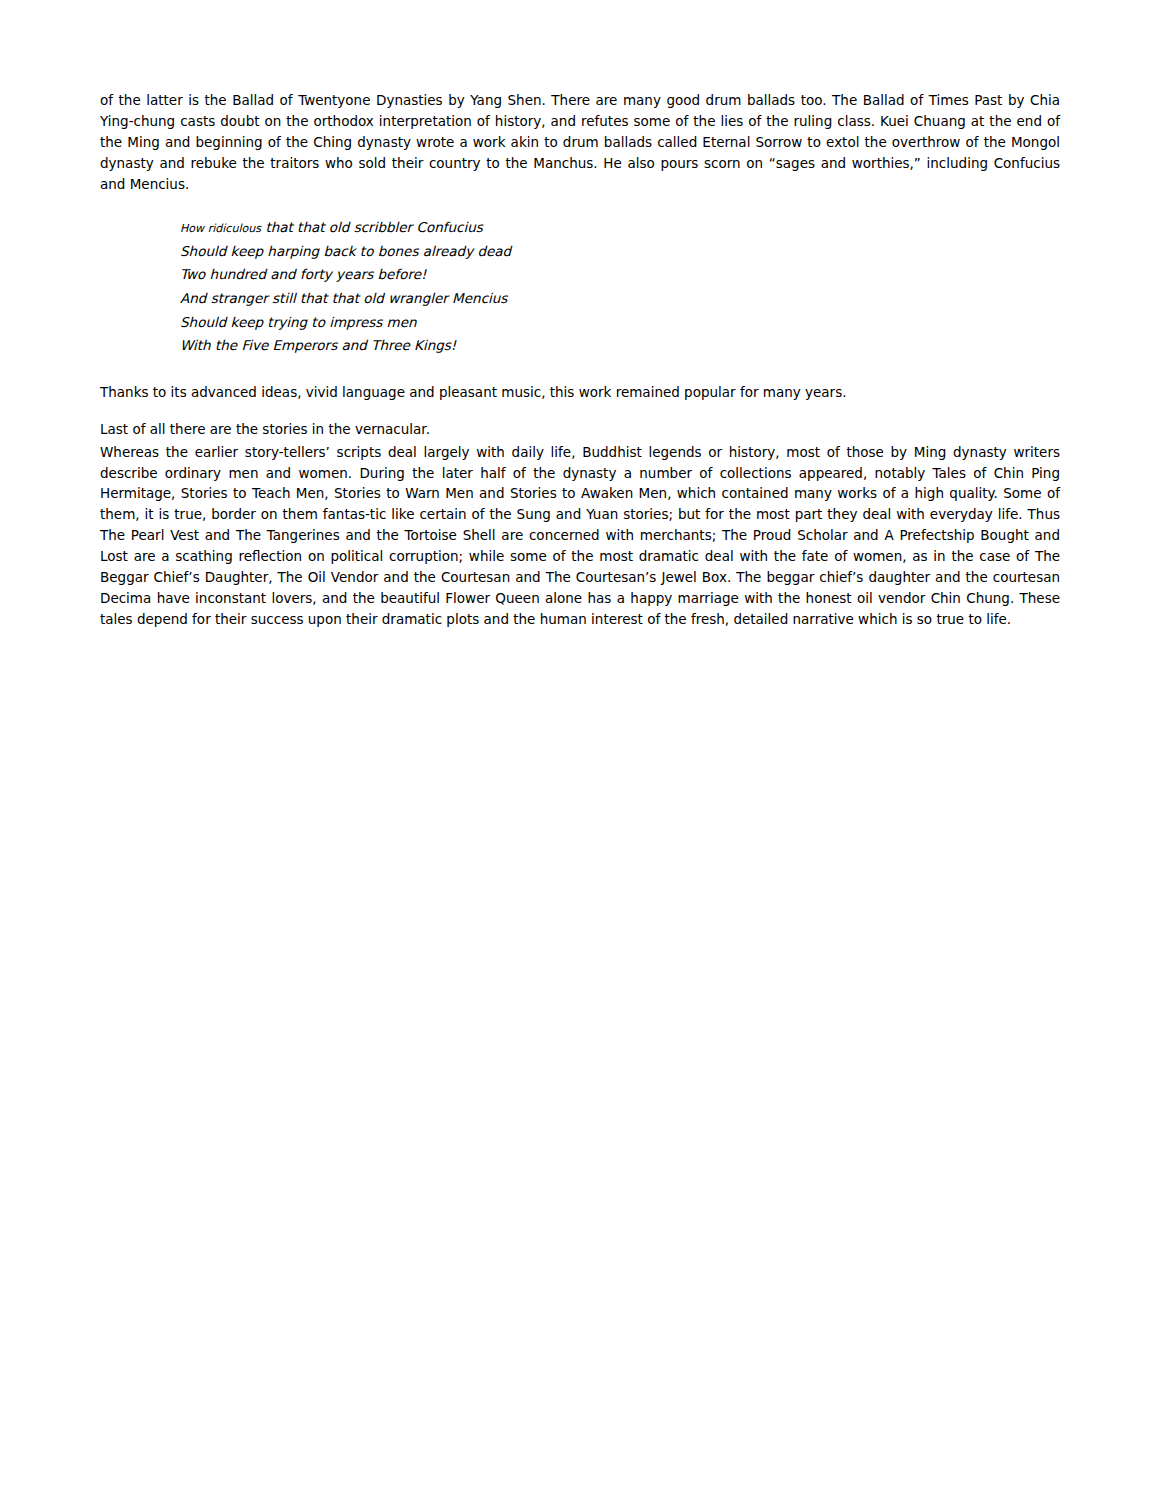of the latter is the Ballad of Twentyone Dynasties by Yang Shen. There are many good drum ballads too. The Ballad of Times Past by Chia Ying-chung casts doubt on the orthodox interpretation of history, and refutes some of the lies of the ruling class. Kuei Chuang at the end of the Ming and beginning of the Ching dynasty wrote a work akin to drum ballads called Eternal Sorrow to extol the overthrow of the Mongol dynasty and rebuke the traitors who sold their country to the Manchus. He also pours scorn on “sages and worthies,” including Confucius and Mencius.
How ridiculous that that old scribbler Confucius
Should keep harping back to bones already dead
Two hundred and forty years before!
And stranger still that that old wrangler Mencius
Should keep trying to impress men
With the Five Emperors and Three Kings!
Thanks to its advanced ideas, vivid language and pleasant music, this work remained popular for many years.
Last of all there are the stories in the vernacular.
Whereas the earlier story-tellers’ scripts deal largely with daily life, Buddhist legends or history, most of those by Ming dynasty writers describe ordinary men and women. During the later half of the dynasty a number of collections appeared, notably Tales of Chin Ping Hermitage, Stories to Teach Men, Stories to Warn Men and Stories to Awaken Men, which contained many works of a high quality. Some of them, it is true, border on them fantas-tic like certain of the Sung and Yuan stories; but for the most part they deal with everyday life. Thus The Pearl Vest and The Tangerines and the Tortoise Shell are concerned with merchants; The Proud Scholar and A Prefectship Bought and Lost are a scathing reflection on political corruption; while some of the most dramatic deal with the fate of women, as in the case of The Beggar Chief’s Daughter, The Oil Vendor and the Courtesan and The Courtesan’s Jewel Box. The beggar chief’s daughter and the courtesan Decima have inconstant lovers, and the beautiful Flower Queen alone has a happy marriage with the honest oil vendor Chin Chung. These tales depend for their success upon their dramatic plots and the human interest of the fresh, detailed narrative which is so true to life.